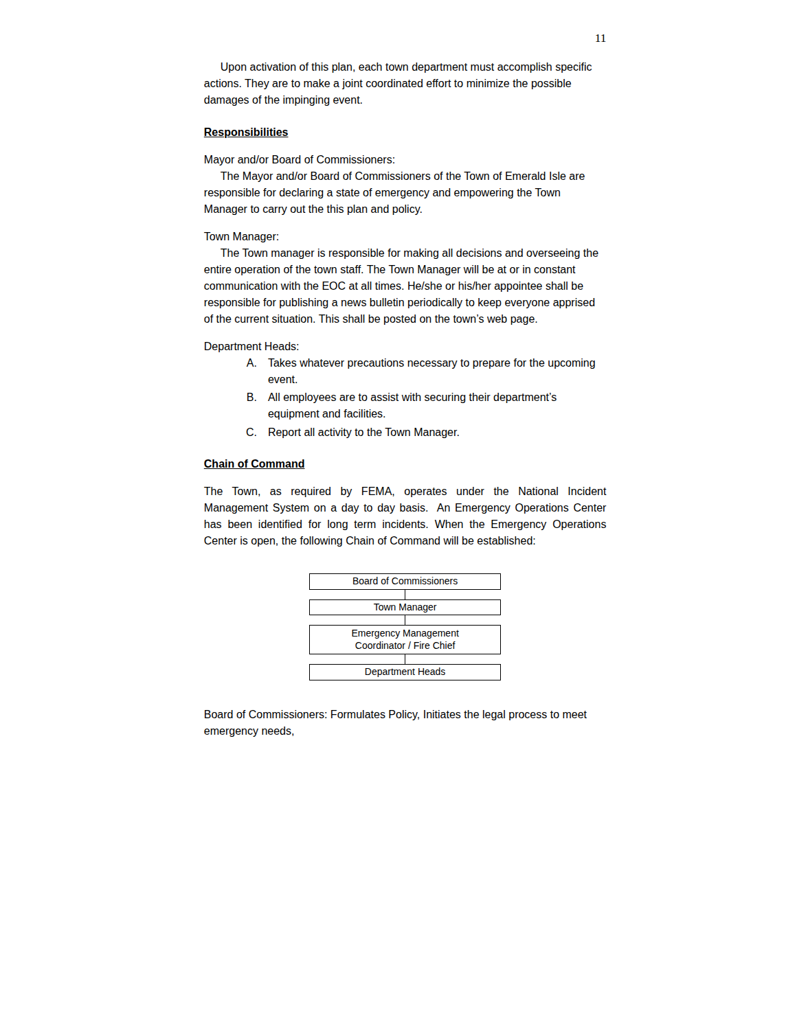11
Upon activation of this plan, each town department must accomplish specific actions. They are to make a joint coordinated effort to minimize the possible damages of the impinging event.
Responsibilities
Mayor and/or Board of Commissioners:
The Mayor and/or Board of Commissioners of the Town of Emerald Isle are responsible for declaring a state of emergency and empowering the Town Manager to carry out the this plan and policy.
Town Manager:
The Town manager is responsible for making all decisions and overseeing the entire operation of the town staff. The Town Manager will be at or in constant communication with the EOC at all times. He/she or his/her appointee shall be responsible for publishing a news bulletin periodically to keep everyone apprised of the current situation. This shall be posted on the town’s web page.
Department Heads:
Takes whatever precautions necessary to prepare for the upcoming event.
All employees are to assist with securing their department’s equipment and facilities.
Report all activity to the Town Manager.
Chain of Command
The Town, as required by FEMA, operates under the National Incident Management System on a day to day basis. An Emergency Operations Center has been identified for long term incidents. When the Emergency Operations Center is open, the following Chain of Command will be established:
Board of Commissioners
Town Manager
Emergency Management
Coordinator / Fire Chief
Department Heads
Board of Commissioners: Formulates Policy, Initiates the legal process to meet emergency needs,